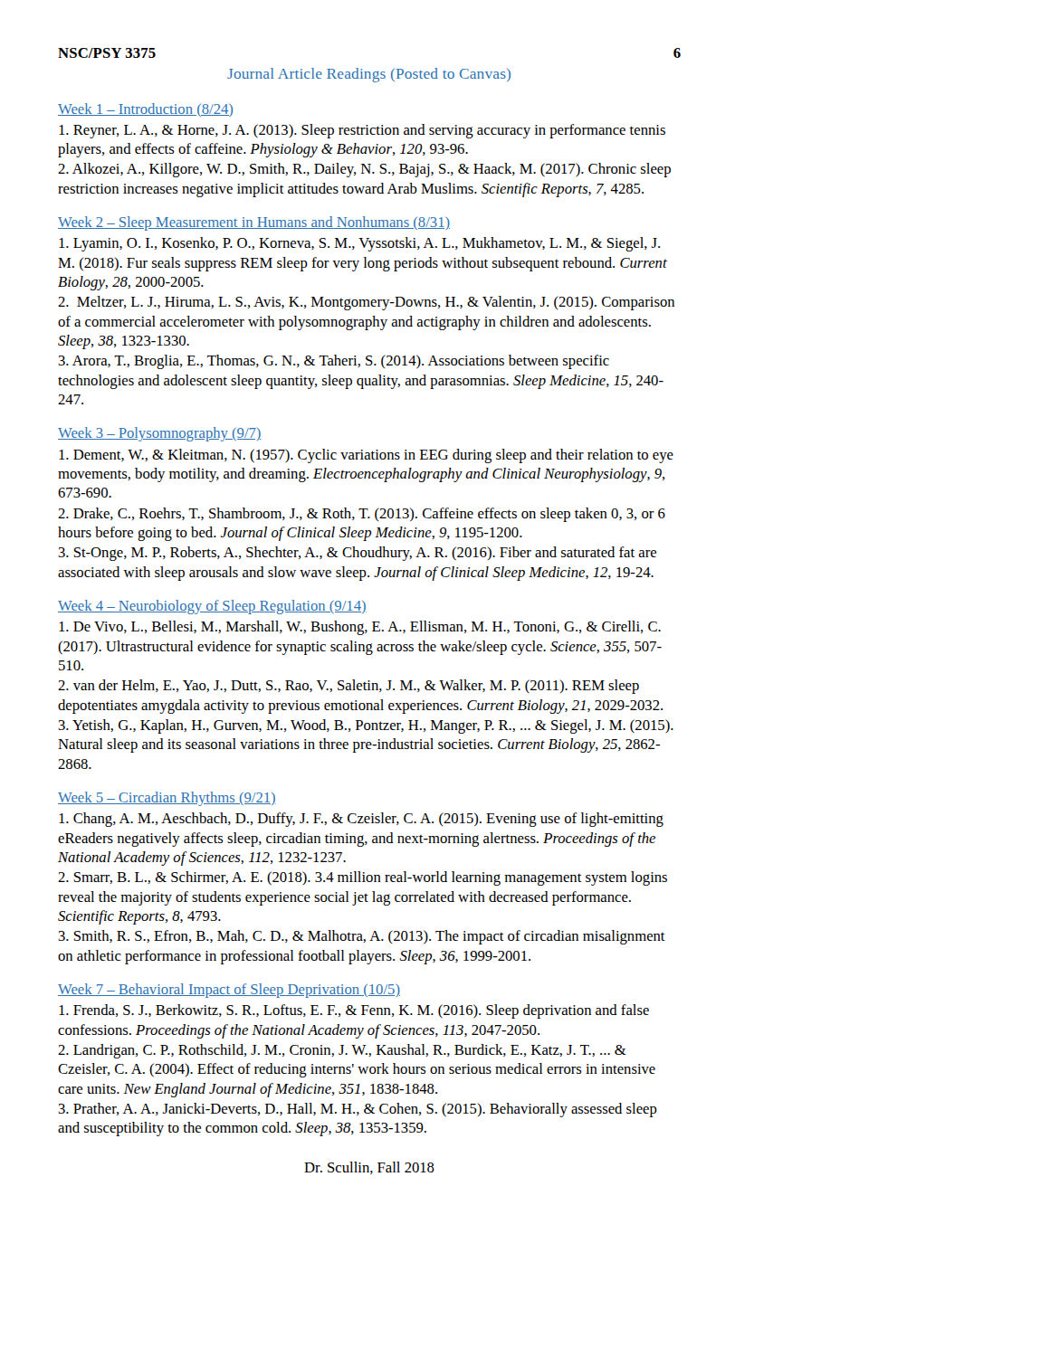NSC/PSY 3375 6
Journal Article Readings (Posted to Canvas)
Week 1 – Introduction (8/24)
1. Reyner, L. A., & Horne, J. A. (2013). Sleep restriction and serving accuracy in performance tennis players, and effects of caffeine. Physiology & Behavior, 120, 93-96.
2. Alkozei, A., Killgore, W. D., Smith, R., Dailey, N. S., Bajaj, S., & Haack, M. (2017). Chronic sleep restriction increases negative implicit attitudes toward Arab Muslims. Scientific Reports, 7, 4285.
Week 2 – Sleep Measurement in Humans and Nonhumans (8/31)
1. Lyamin, O. I., Kosenko, P. O., Korneva, S. M., Vyssotski, A. L., Mukhametov, L. M., & Siegel, J. M. (2018). Fur seals suppress REM sleep for very long periods without subsequent rebound. Current Biology, 28, 2000-2005.
2. Meltzer, L. J., Hiruma, L. S., Avis, K., Montgomery-Downs, H., & Valentin, J. (2015). Comparison of a commercial accelerometer with polysomnography and actigraphy in children and adolescents. Sleep, 38, 1323-1330.
3. Arora, T., Broglia, E., Thomas, G. N., & Taheri, S. (2014). Associations between specific technologies and adolescent sleep quantity, sleep quality, and parasomnias. Sleep Medicine, 15, 240-247.
Week 3 – Polysomnography (9/7)
1. Dement, W., & Kleitman, N. (1957). Cyclic variations in EEG during sleep and their relation to eye movements, body motility, and dreaming. Electroencephalography and Clinical Neurophysiology, 9, 673-690.
2. Drake, C., Roehrs, T., Shambroom, J., & Roth, T. (2013). Caffeine effects on sleep taken 0, 3, or 6 hours before going to bed. Journal of Clinical Sleep Medicine, 9, 1195-1200.
3. St-Onge, M. P., Roberts, A., Shechter, A., & Choudhury, A. R. (2016). Fiber and saturated fat are associated with sleep arousals and slow wave sleep. Journal of Clinical Sleep Medicine, 12, 19-24.
Week 4 – Neurobiology of Sleep Regulation (9/14)
1. De Vivo, L., Bellesi, M., Marshall, W., Bushong, E. A., Ellisman, M. H., Tononi, G., & Cirelli, C. (2017). Ultrastructural evidence for synaptic scaling across the wake/sleep cycle. Science, 355, 507-510.
2. van der Helm, E., Yao, J., Dutt, S., Rao, V., Saletin, J. M., & Walker, M. P. (2011). REM sleep depotentiates amygdala activity to previous emotional experiences. Current Biology, 21, 2029-2032.
3. Yetish, G., Kaplan, H., Gurven, M., Wood, B., Pontzer, H., Manger, P. R., ... & Siegel, J. M. (2015). Natural sleep and its seasonal variations in three pre-industrial societies. Current Biology, 25, 2862-2868.
Week 5 – Circadian Rhythms (9/21)
1. Chang, A. M., Aeschbach, D., Duffy, J. F., & Czeisler, C. A. (2015). Evening use of light-emitting eReaders negatively affects sleep, circadian timing, and next-morning alertness. Proceedings of the National Academy of Sciences, 112, 1232-1237.
2. Smarr, B. L., & Schirmer, A. E. (2018). 3.4 million real-world learning management system logins reveal the majority of students experience social jet lag correlated with decreased performance. Scientific Reports, 8, 4793.
3. Smith, R. S., Efron, B., Mah, C. D., & Malhotra, A. (2013). The impact of circadian misalignment on athletic performance in professional football players. Sleep, 36, 1999-2001.
Week 7 – Behavioral Impact of Sleep Deprivation (10/5)
1. Frenda, S. J., Berkowitz, S. R., Loftus, E. F., & Fenn, K. M. (2016). Sleep deprivation and false confessions. Proceedings of the National Academy of Sciences, 113, 2047-2050.
2. Landrigan, C. P., Rothschild, J. M., Cronin, J. W., Kaushal, R., Burdick, E., Katz, J. T., ... & Czeisler, C. A. (2004). Effect of reducing interns' work hours on serious medical errors in intensive care units. New England Journal of Medicine, 351, 1838-1848.
3. Prather, A. A., Janicki-Deverts, D., Hall, M. H., & Cohen, S. (2015). Behaviorally assessed sleep and susceptibility to the common cold. Sleep, 38, 1353-1359.
Dr. Scullin, Fall 2018